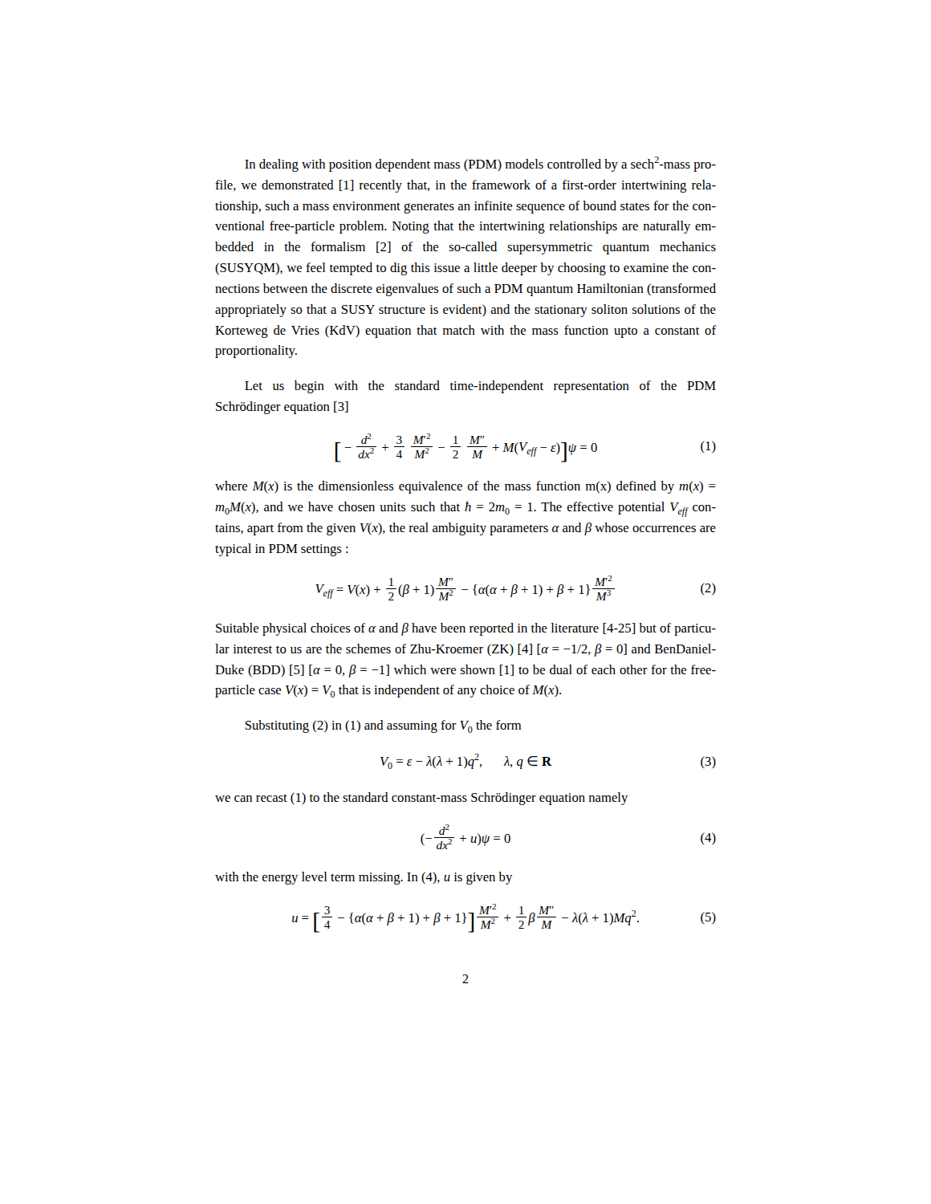In dealing with position dependent mass (PDM) models controlled by a sech2-mass profile, we demonstrated [1] recently that, in the framework of a first-order intertwining relationship, such a mass environment generates an infinite sequence of bound states for the conventional free-particle problem. Noting that the intertwining relationships are naturally embedded in the formalism [2] of the so-called supersymmetric quantum mechanics (SUSYQM), we feel tempted to dig this issue a little deeper by choosing to examine the connections between the discrete eigenvalues of such a PDM quantum Hamiltonian (transformed appropriately so that a SUSY structure is evident) and the stationary soliton solutions of the Korteweg de Vries (KdV) equation that match with the mass function upto a constant of proportionality.
Let us begin with the standard time-independent representation of the PDM Schrödinger equation [3]
[ − d2 dx2 + 34 M′2 M2 − 12 M″M + M(Veff − ε)] ψ = 0
(1)
where M(x) is the dimensionless equivalence of the mass function m(x) defined by m(x) = m0M(x), and we have chosen units such that ħ = 2m0 = 1. The effective potential Veff contains, apart from the given V(x), the real ambiguity parameters α and β whose occurrences are typical in PDM settings :
Veff = V(x) + 12(β + 1)M″M2 − {α(α + β + 1) + β + 1}M′2 M3
(2)
Suitable physical choices of α and β have been reported in the literature [4-25] but of particular interest to us are the schemes of Zhu-Kroemer (ZK) [4] [α = −1/2, β = 0] and BenDaniel-Duke (BDD) [5] [α = 0, β = −1] which were shown [1] to be dual of each other for the free-particle case V(x) = V0 that is independent of any choice of M(x).
Substituting (2) in (1) and assuming for V0 the form
V0 = ε − λ(λ + 1)q2, λ, q ∈ R
(3)
we can recast (1) to the standard constant-mass Schrödinger equation namely
(−d2 dx2 + u)ψ = 0
(4)
with the energy level term missing. In (4), u is given by
u = [34 − {α(α + β + 1) + β + 1}] M′2 M2 + 12 βM″M − λ(λ + 1)Mq2.
(5)
2